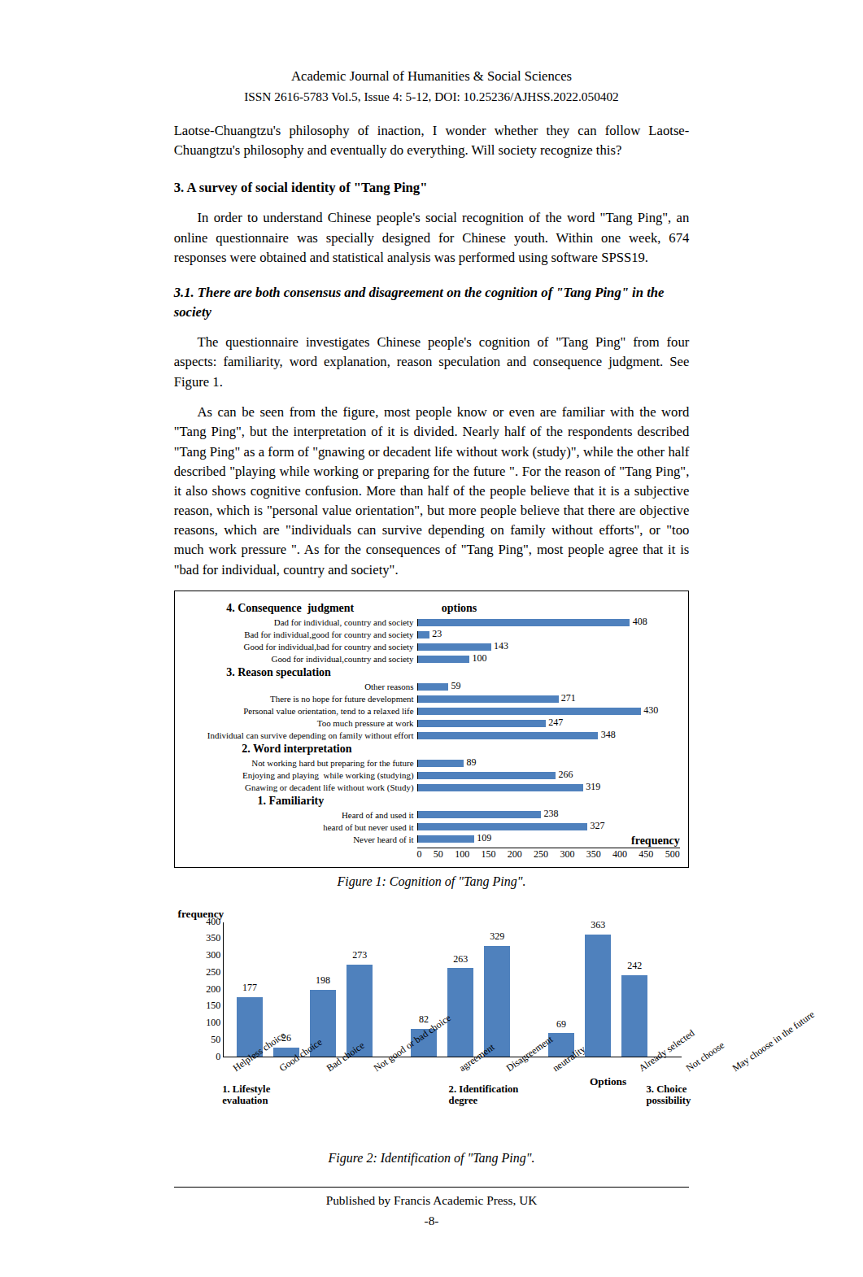Academic Journal of Humanities & Social Sciences
ISSN 2616-5783 Vol.5, Issue 4: 5-12, DOI: 10.25236/AJHSS.2022.050402
Laotse-Chuangtzu's philosophy of inaction, I wonder whether they can follow Laotse-Chuangtzu's philosophy and eventually do everything. Will society recognize this?
3. A survey of social identity of "Tang Ping"
In order to understand Chinese people's social recognition of the word "Tang Ping", an online questionnaire was specially designed for Chinese youth. Within one week, 674 responses were obtained and statistical analysis was performed using software SPSS19.
3.1. There are both consensus and disagreement on the cognition of "Tang Ping" in the society
The questionnaire investigates Chinese people's cognition of "Tang Ping" from four aspects: familiarity, word explanation, reason speculation and consequence judgment. See Figure 1.
As can be seen from the figure, most people know or even are familiar with the word "Tang Ping", but the interpretation of it is divided. Nearly half of the respondents described "Tang Ping" as a form of "gnawing or decadent life without work (study)", while the other half described "playing while working or preparing for the future ". For the reason of "Tang Ping", it also shows cognitive confusion. More than half of the people believe that it is a subjective reason, which is "personal value orientation", but more people believe that there are objective reasons, which are "individuals can survive depending on family without efforts", or "too much work pressure ". As for the consequences of "Tang Ping", most people agree that it is "bad for individual, country and society".
options
4. Consequence judgment
Dad for individual, country and society
408
Bad for individual,good for country and society
23
Good for individual,bad for country and society
143
Good for individual,country and society
100
3. Reason speculation
Other reasons
59
There is no hope for future development
271
Personal value orientation, tend to a relaxed life
430
Too much pressure at work
247
Individual can survive depending on family without effort
348
2. Word interpretation
Not working hard but preparing for the future
89
Enjoying and playing while working (studying)
266
Gnawing or decadent life without work (Study)
319
1. Familiarity
Heard of and used it
238
heard of but never used it
327
Never heard of it
109
frequency
050100150200250300350400450500
Figure 1: Cognition of "Tang Ping".
frequency
400 350 300 250 200 150 100 50 0
177
26
198
273
82
263
329
69
363
242
Options
Helpless choice
Good choice
Bad choice
Not good or bad choice
agreement
Disagreement
neutrality
Already selected
Not choose
May choose in the future
1. Lifestyle
evaluation
2. Identification
degree
3. Choice
possibility
Figure 2: Identification of "Tang Ping".
Published by Francis Academic Press, UK
-8-